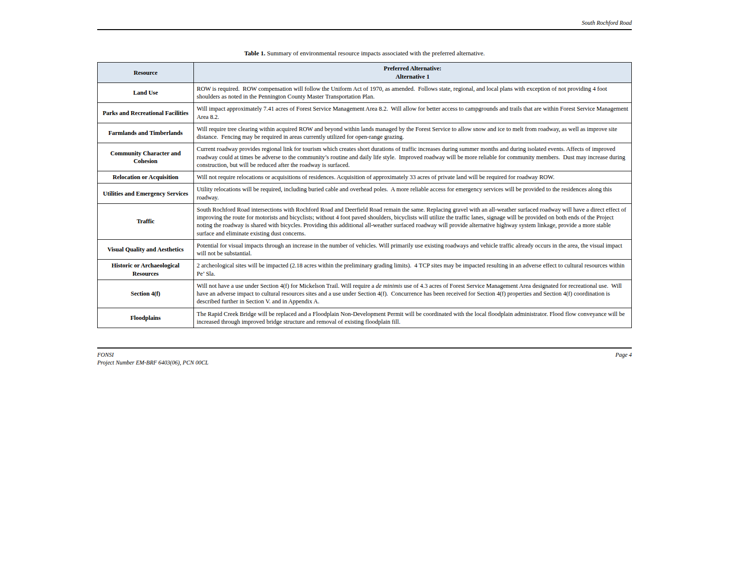South Rochford Road
Table 1. Summary of environmental resource impacts associated with the preferred alternative.
| Resource | Preferred Alternative: Alternative 1 |
| --- | --- |
| Land Use | ROW is required. ROW compensation will follow the Uniform Act of 1970, as amended. Follows state, regional, and local plans with exception of not providing 4 foot shoulders as noted in the Pennington County Master Transportation Plan. |
| Parks and Recreational Facilities | Will impact approximately 7.41 acres of Forest Service Management Area 8.2. Will allow for better access to campgrounds and trails that are within Forest Service Management Area 8.2. |
| Farmlands and Timberlands | Will require tree clearing within acquired ROW and beyond within lands managed by the Forest Service to allow snow and ice to melt from roadway, as well as improve site distance. Fencing may be required in areas currently utilized for open-range grazing. |
| Community Character and Cohesion | Current roadway provides regional link for tourism which creates short durations of traffic increases during summer months and during isolated events. Affects of improved roadway could at times be adverse to the community’s routine and daily life style. Improved roadway will be more reliable for community members. Dust may increase during construction, but will be reduced after the roadway is surfaced. |
| Relocation or Acquisition | Will not require relocations or acquisitions of residences. Acquisition of approximately 33 acres of private land will be required for roadway ROW. |
| Utilities and Emergency Services | Utility relocations will be required, including buried cable and overhead poles. A more reliable access for emergency services will be provided to the residences along this roadway. |
| Traffic | South Rochford Road intersections with Rochford Road and Deerfield Road remain the same. Replacing gravel with an all-weather surfaced roadway will have a direct effect of improving the route for motorists and bicyclists; without 4 foot paved shoulders, bicyclists will utilize the traffic lanes, signage will be provided on both ends of the Project noting the roadway is shared with bicycles. Providing this additional all-weather surfaced roadway will provide alternative highway system linkage, provide a more stable surface and eliminate existing dust concerns. |
| Visual Quality and Aesthetics | Potential for visual impacts through an increase in the number of vehicles. Will primarily use existing roadways and vehicle traffic already occurs in the area, the visual impact will not be substantial. |
| Historic or Archaeological Resources | 2 archeological sites will be impacted (2.18 acres within the preliminary grading limits). 4 TCP sites may be impacted resulting in an adverse effect to cultural resources within Pe’ Sla. |
| Section 4(f) | Will not have a use under Section 4(f) for Mickelson Trail. Will require a de minimis use of 4.3 acres of Forest Service Management Area designated for recreational use. Will have an adverse impact to cultural resources sites and a use under Section 4(f). Concurrence has been received for Section 4(f) properties and Section 4(f) coordination is described further in Section V. and in Appendix A. |
| Floodplains | The Rapid Creek Bridge will be replaced and a Floodplain Non-Development Permit will be coordinated with the local floodplain administrator. Flood flow conveyance will be increased through improved bridge structure and removal of existing floodplain fill. |
FONSI
Project Number EM-BRF 6403(06), PCN 00CL
Page 4